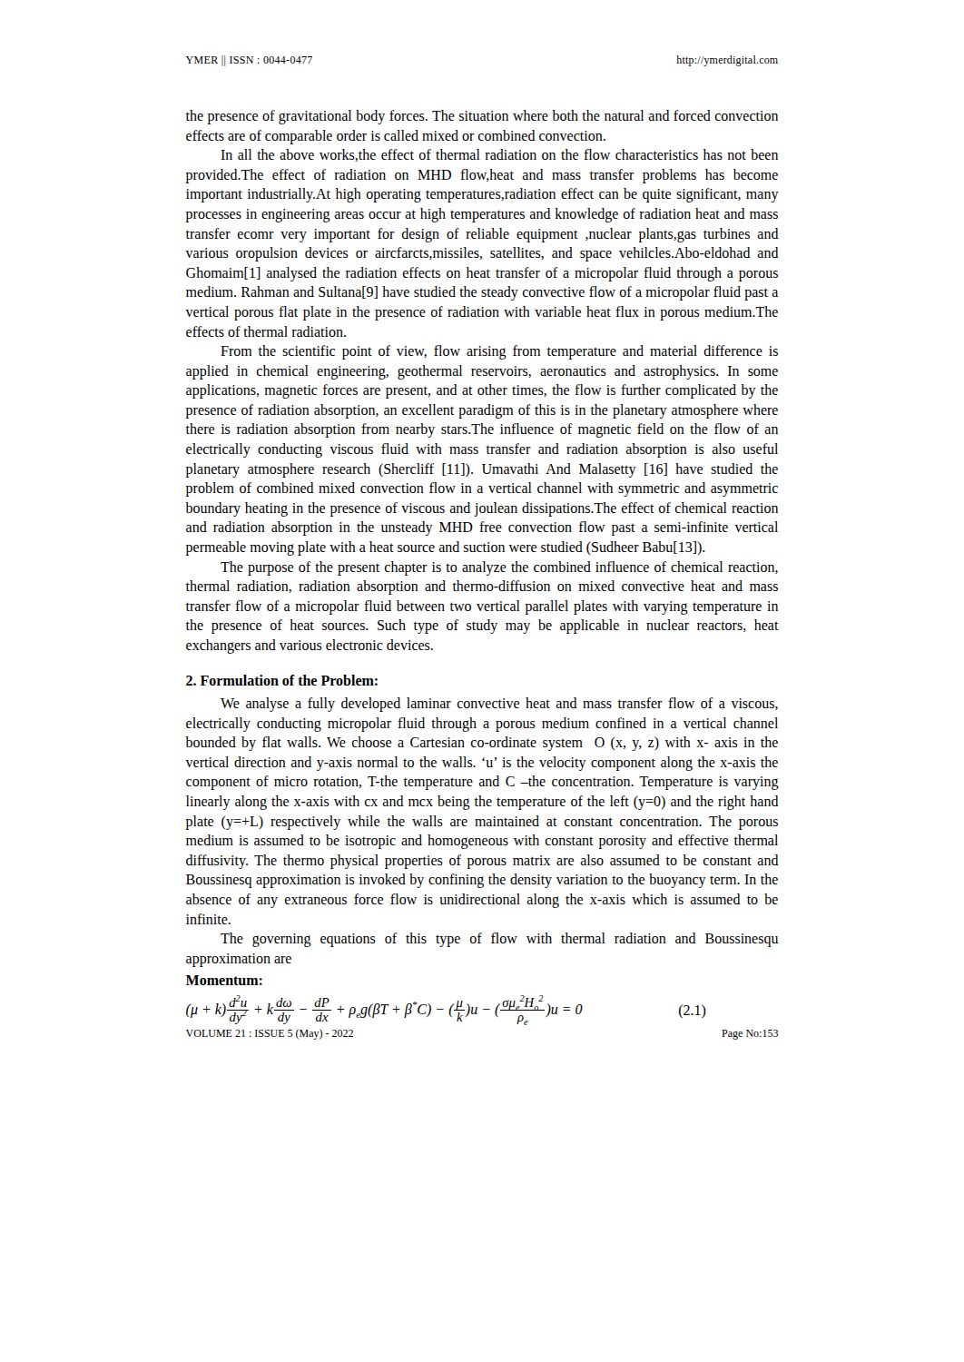YMER || ISSN : 0044-0477
http://ymerdigital.com
the presence of gravitational body forces. The situation where both the natural and forced convection effects are of comparable order is called mixed or combined convection.
In all the above works,the effect of thermal radiation on the flow characteristics has not been provided.The effect of radiation on MHD flow,heat and mass transfer problems has become important industrially.At high operating temperatures,radiation effect can be quite significant, many processes in engineering areas occur at high temperatures and knowledge of radiation heat and mass transfer ecomr very important for design of reliable equipment ,nuclear plants,gas turbines and various oropulsion devices or aircfarcts,missiles, satellites, and space vehilcles.Abo-eldohad and Ghomaim[1] analysed the radiation effects on heat transfer of a micropolar fluid through a porous medium. Rahman and Sultana[9] have studied the steady convective flow of a micropolar fluid past a vertical porous flat plate in the presence of radiation with variable heat flux in porous medium.The effects of thermal radiation.
From the scientific point of view, flow arising from temperature and material difference is applied in chemical engineering, geothermal reservoirs, aeronautics and astrophysics. In some applications, magnetic forces are present, and at other times, the flow is further complicated by the presence of radiation absorption, an excellent paradigm of this is in the planetary atmosphere where there is radiation absorption from nearby stars.The influence of magnetic field on the flow of an electrically conducting viscous fluid with mass transfer and radiation absorption is also useful planetary atmosphere research (Shercliff [11]). Umavathi And Malasetty [16] have studied the problem of combined mixed convection flow in a vertical channel with symmetric and asymmetric boundary heating in the presence of viscous and joulean dissipations.The effect of chemical reaction and radiation absorption in the unsteady MHD free convection flow past a semi-infinite vertical permeable moving plate with a heat source and suction were studied (Sudheer Babu[13]).
The purpose of the present chapter is to analyze the combined influence of chemical reaction, thermal radiation, radiation absorption and thermo-diffusion on mixed convective heat and mass transfer flow of a micropolar fluid between two vertical parallel plates with varying temperature in the presence of heat sources. Such type of study may be applicable in nuclear reactors, heat exchangers and various electronic devices.
2. Formulation of the Problem:
We analyse a fully developed laminar convective heat and mass transfer flow of a viscous, electrically conducting micropolar fluid through a porous medium confined in a vertical channel bounded by flat walls. We choose a Cartesian co-ordinate system O (x, y, z) with x- axis in the vertical direction and y-axis normal to the walls. ‘u’ is the velocity component along the x-axis the component of micro rotation, T-the temperature and C –the concentration. Temperature is varying linearly along the x-axis with cx and mcx being the temperature of the left (y=0) and the right hand plate (y=+L) respectively while the walls are maintained at constant concentration. The porous medium is assumed to be isotropic and homogeneous with constant porosity and effective thermal diffusivity. The thermo physical properties of porous matrix are also assumed to be constant and Boussinesq approximation is invoked by confining the density variation to the buoyancy term. In the absence of any extraneous force flow is unidirectional along the x-axis which is assumed to be infinite.
The governing equations of this type of flow with thermal radiation and Boussinesqu approximation are
Momentum:
(μ + k)d2u dy2 + kdω dy − dP dx + ρeg(βT + β*C) − (μk)u − (σμe2Ho2 ρe)u = 0 (2.1)
VOLUME 21 : ISSUE 5 (May) - 2022
Page No:153